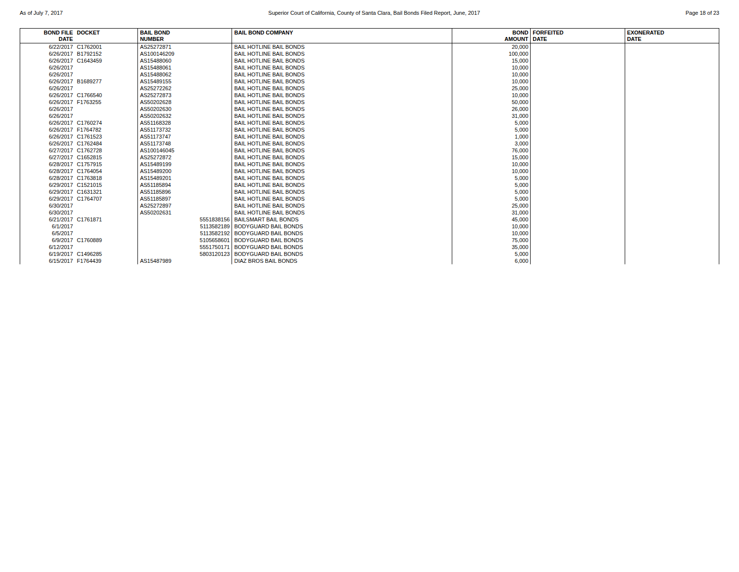As of July 7, 2017
Superior Court of California, County of Santa Clara, Bail Bonds Filed Report, June, 2017
Page 18 of 23
| BOND FILE DATE | DOCKET | BAIL BOND NUMBER | BAIL BOND COMPANY | BOND AMOUNT | FORFEITED DATE | EXONERATED DATE |
| --- | --- | --- | --- | --- | --- | --- |
| 6/22/2017 | C1762001 | AS25272871 | BAIL HOTLINE BAIL BONDS | 20,000 | | |
| 6/26/2017 | B1792152 | AS100146209 | BAIL HOTLINE BAIL BONDS | 100,000 | | |
| 6/26/2017 | C1643459 | AS15488060 | BAIL HOTLINE BAIL BONDS | 15,000 | | |
| 6/26/2017 | | AS15488061 | BAIL HOTLINE BAIL BONDS | 10,000 | | |
| 6/26/2017 | | AS15488062 | BAIL HOTLINE BAIL BONDS | 10,000 | | |
| 6/26/2017 | B1689277 | AS15489155 | BAIL HOTLINE BAIL BONDS | 10,000 | | |
| 6/26/2017 | | AS25272262 | BAIL HOTLINE BAIL BONDS | 25,000 | | |
| 6/26/2017 | C1766540 | AS25272873 | BAIL HOTLINE BAIL BONDS | 10,000 | | |
| 6/26/2017 | F1763255 | AS50202628 | BAIL HOTLINE BAIL BONDS | 50,000 | | |
| 6/26/2017 | | AS50202630 | BAIL HOTLINE BAIL BONDS | 26,000 | | |
| 6/26/2017 | | AS50202632 | BAIL HOTLINE BAIL BONDS | 31,000 | | |
| 6/26/2017 | C1760274 | AS51168328 | BAIL HOTLINE BAIL BONDS | 5,000 | | |
| 6/26/2017 | F1764782 | AS51173732 | BAIL HOTLINE BAIL BONDS | 5,000 | | |
| 6/26/2017 | C1761523 | AS51173747 | BAIL HOTLINE BAIL BONDS | 1,000 | | |
| 6/26/2017 | C1762484 | AS51173748 | BAIL HOTLINE BAIL BONDS | 3,000 | | |
| 6/27/2017 | C1762728 | AS100146045 | BAIL HOTLINE BAIL BONDS | 76,000 | | |
| 6/27/2017 | C1652815 | AS25272872 | BAIL HOTLINE BAIL BONDS | 15,000 | | |
| 6/28/2017 | C1757915 | AS15489199 | BAIL HOTLINE BAIL BONDS | 10,000 | | |
| 6/28/2017 | C1764054 | AS15489200 | BAIL HOTLINE BAIL BONDS | 10,000 | | |
| 6/28/2017 | C1763818 | AS15489201 | BAIL HOTLINE BAIL BONDS | 5,000 | | |
| 6/29/2017 | C1521015 | AS51185894 | BAIL HOTLINE BAIL BONDS | 5,000 | | |
| 6/29/2017 | C1631321 | AS51185896 | BAIL HOTLINE BAIL BONDS | 5,000 | | |
| 6/29/2017 | C1764707 | AS51185897 | BAIL HOTLINE BAIL BONDS | 5,000 | | |
| 6/30/2017 | | AS25272897 | BAIL HOTLINE BAIL BONDS | 25,000 | | |
| 6/30/2017 | | AS50202631 | BAIL HOTLINE BAIL BONDS | 31,000 | | |
| 6/21/2017 | C1761871 | 5551838156 | BAILSMART BAIL BONDS | 45,000 | | |
| 6/1/2017 | | 5113582189 | BODYGUARD BAIL BONDS | 10,000 | | |
| 6/5/2017 | | 5113582192 | BODYGUARD BAIL BONDS | 10,000 | | |
| 6/9/2017 | C1760889 | 5105658601 | BODYGUARD BAIL BONDS | 75,000 | | |
| 6/12/2017 | | 5551750171 | BODYGUARD BAIL BONDS | 35,000 | | |
| 6/19/2017 | C1496285 | 5803120123 | BODYGUARD BAIL BONDS | 5,000 | | |
| 6/15/2017 | F1764439 | AS15487989 | DIAZ BROS BAIL BONDS | 6,000 | | |